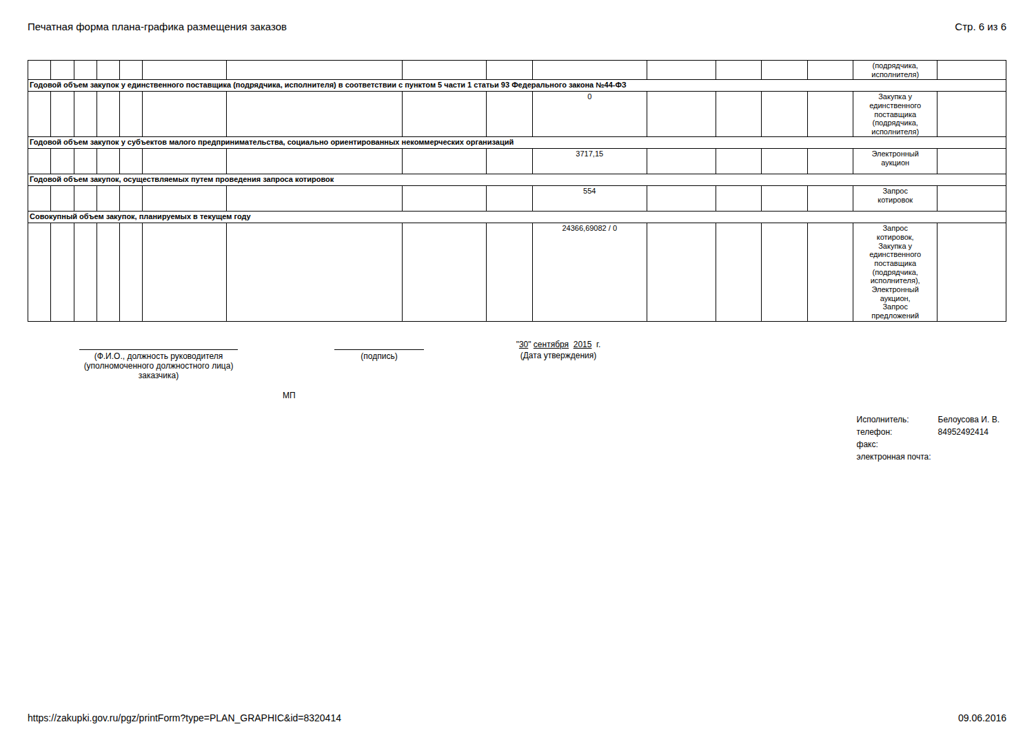Печатная форма плана-графика размещения заказов
Стр. 6 из 6
| | | | | | | | | | | | | | | (подрядчика, исполнителя) | |
| Годовой объем закупок у единственного поставщика (подрядчика, исполнителя) в соответствии с пунктом 5 части 1 статьи 93 Федерального закона №44-ФЗ |
| | | | | | | | | | 0 | | | | | Закупка у единственного поставщика (подрядчика, исполнителя) | |
| Годовой объем закупок у субъектов малого предпринимательства, социально ориентированных некоммерческих организаций |
| | | | | | | | | | 3717,15 | | | | | Электронный аукцион | |
| Годовой объем закупок, осуществляемых путем проведения запроса котировок |
| | | | | | | | | | 554 | | | | | Запрос котировок | |
| Совокупный объем закупок, планируемых в текущем году |
| | | | | | | | | | 24366,69082 / 0 | | | | | Запрос котировок, Закупка у единственного поставщика (подрядчика, исполнителя), Электронный аукцион, Запрос предложений | |
(Ф.И.О., должность руководителя
(уполномоченного должностного лица)
заказчика)
(подпись)
"30" сентября 2015 г.
(Дата утверждения)
МП
| Исполнитель: | Белоусова И. В. |
| телефон: | 84952492414 |
| факс: | |
| электронная почта: | |
https://zakupki.gov.ru/pgz/printForm?type=PLAN_GRAPHIC&id=8320414
09.06.2016